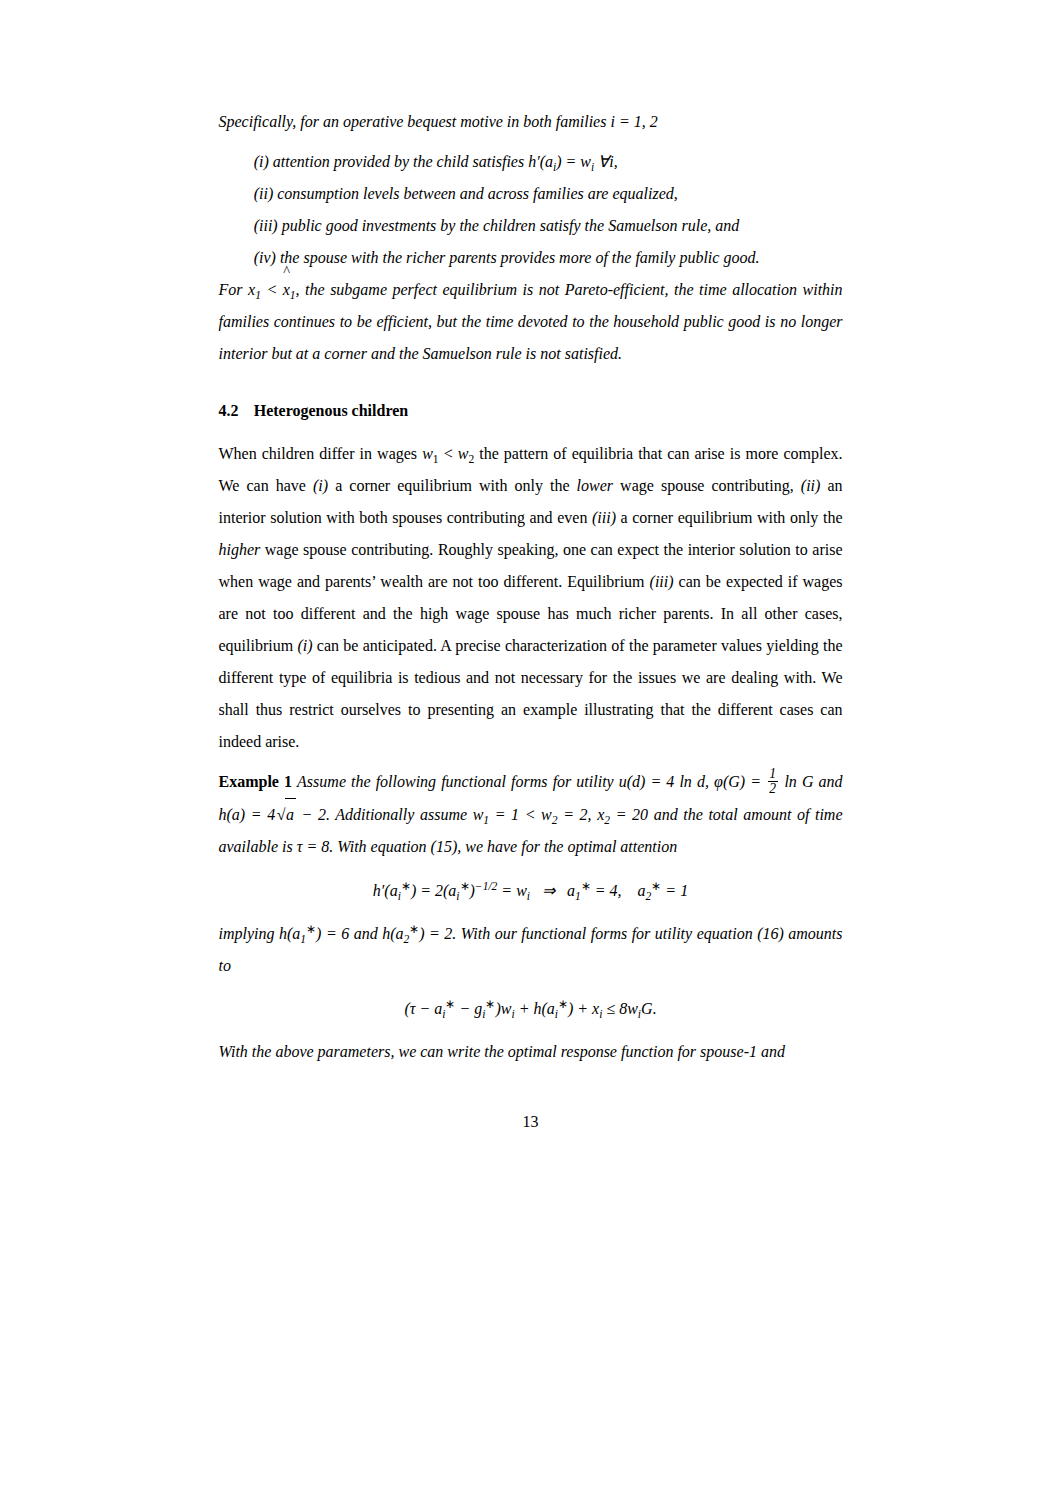Specifically, for an operative bequest motive in both families i = 1, 2
(i) attention provided by the child satisfies h′(ai) = wi ∀i,
(ii) consumption levels between and across families are equalized,
(iii) public good investments by the children satisfy the Samuelson rule, and
(iv) the spouse with the richer parents provides more of the family public good.
For x1 < x1, the subgame perfect equilibrium is not Pareto-efficient, the time allocation within families continues to be efficient, but the time devoted to the household public good is no longer interior but at a corner and the Samuelson rule is not satisfied.
4.2 Heterogenous children
When children differ in wages w1 < w2 the pattern of equilibria that can arise is more complex. We can have (i) a corner equilibrium with only the lower wage spouse contributing, (ii) an interior solution with both spouses contributing and even (iii) a corner equilibrium with only the higher wage spouse contributing. Roughly speaking, one can expect the interior solution to arise when wage and parents’ wealth are not too different. Equilibrium (iii) can be expected if wages are not too different and the high wage spouse has much richer parents. In all other cases, equilibrium (i) can be anticipated. A precise characterization of the parameter values yielding the different type of equilibria is tedious and not necessary for the issues we are dealing with. We shall thus restrict ourselves to presenting an example illustrating that the different cases can indeed arise.
Example 1 Assume the following functional forms for utility u(d) = 4 ln d, φ(G) = 12 ln G and h(a) = 4a − 2. Additionally assume w1 = 1 < w2 = 2, x2 = 20 and the total amount of time available is τ = 8. With equation (15), we have for the optimal attention
h′(ai∗) = 2(ai∗)−1/2 = wi ⇒ a1∗ = 4, a2∗ = 1
implying h(a1∗) = 6 and h(a2∗) = 2. With our functional forms for utility equation (16) amounts to
(τ − ai∗ − gi∗)wi + h(ai∗) + xi ≤ 8wi G.
With the above parameters, we can write the optimal response function for spouse-1 and
13